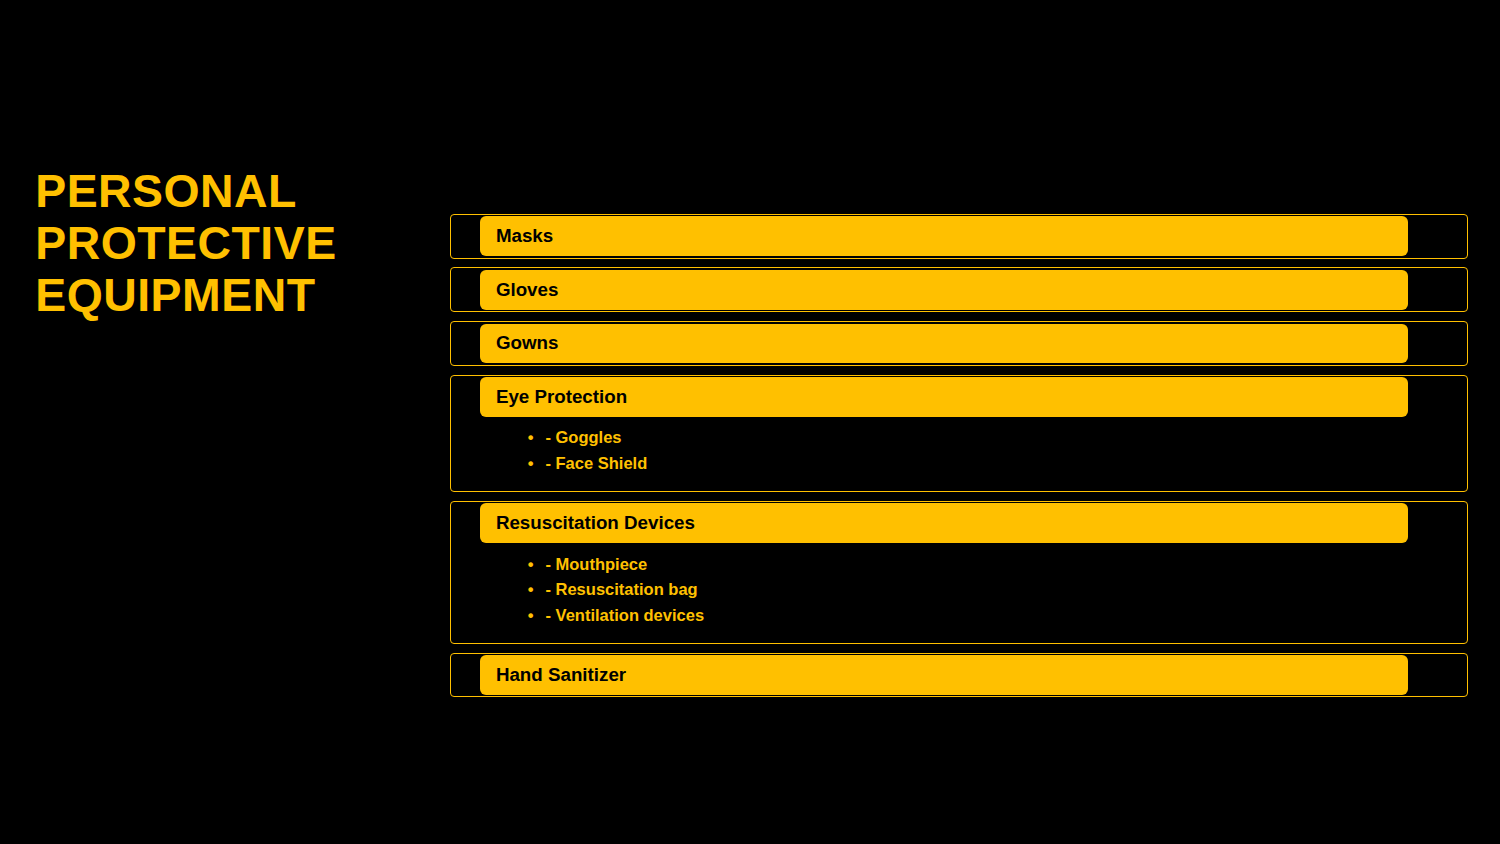Personal
Protective
Equipment
Masks
Gloves
Gowns
Eye Protection
- Goggles
- Face Shield
Resuscitation Devices
- Mouthpiece
- Resuscitation bag
- Ventilation devices
Hand Sanitizer